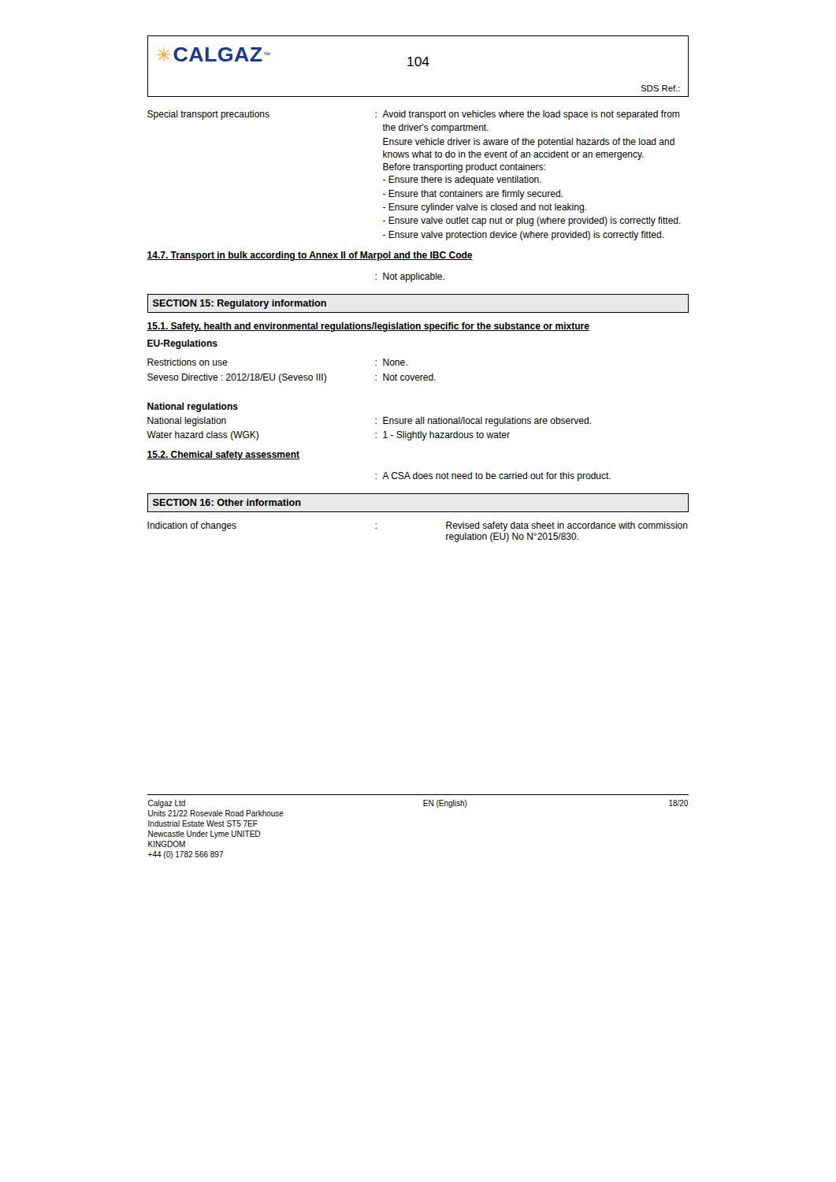✳CALGAZ™
104
SDS Ref.:
Special transport precautions
:
Avoid transport on vehicles where the load space is not separated from the driver's compartment.
Ensure vehicle driver is aware of the potential hazards of the load and knows what to do in the event of an accident or an emergency.
Before transporting product containers:
- Ensure there is adequate ventilation.
- Ensure that containers are firmly secured.
- Ensure cylinder valve is closed and not leaking.
- Ensure valve outlet cap nut or plug (where provided) is correctly fitted.
- Ensure valve protection device (where provided) is correctly fitted.
14.7. Transport in bulk according to Annex II of Marpol and the IBC Code
:
Not applicable.
SECTION 15: Regulatory information
15.1. Safety, health and environmental regulations/legislation specific for the substance or mixture
EU-Regulations
Restrictions on use
:
None.
Seveso Directive : 2012/18/EU (Seveso III)
:
Not covered.
National regulations
National legislation
:
Ensure all national/local regulations are observed.
Water hazard class (WGK)
:
1 - Slightly hazardous to water
15.2. Chemical safety assessment
:
A CSA does not need to be carried out for this product.
SECTION 16: Other information
Indication of changes
:
Revised safety data sheet in accordance with commission regulation (EU) No N°2015/830.
| Calgaz Ltd Units 21/22 Rosevale Road Parkhouse Industrial Estate West ST5 7EF Newcastle Under Lyme UNITED KINGDOM +44 (0) 1782 566 897 | EN (English) | 18/20 |